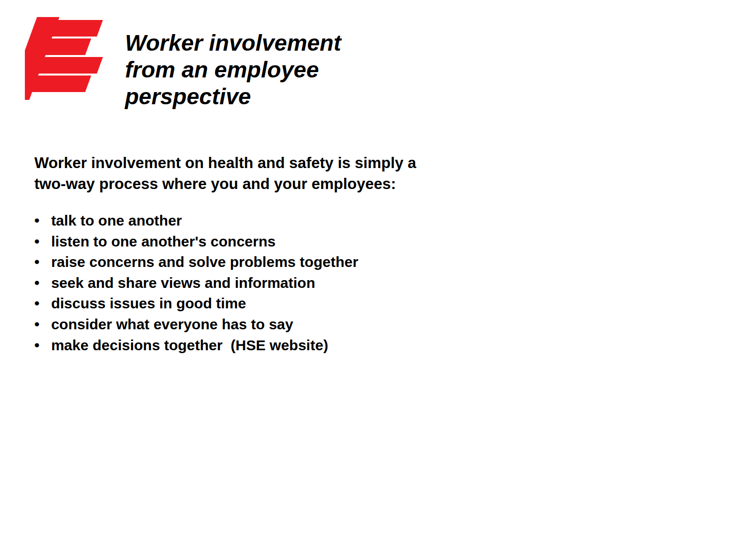Worker involvement from an employee perspective
Worker involvement on health and safety is simply a two-way process where you and your employees:
talk to one another
listen to one another's concerns
raise concerns and solve problems together
seek and share views and information
discuss issues in good time
consider what everyone has to say
make decisions together (HSE website)